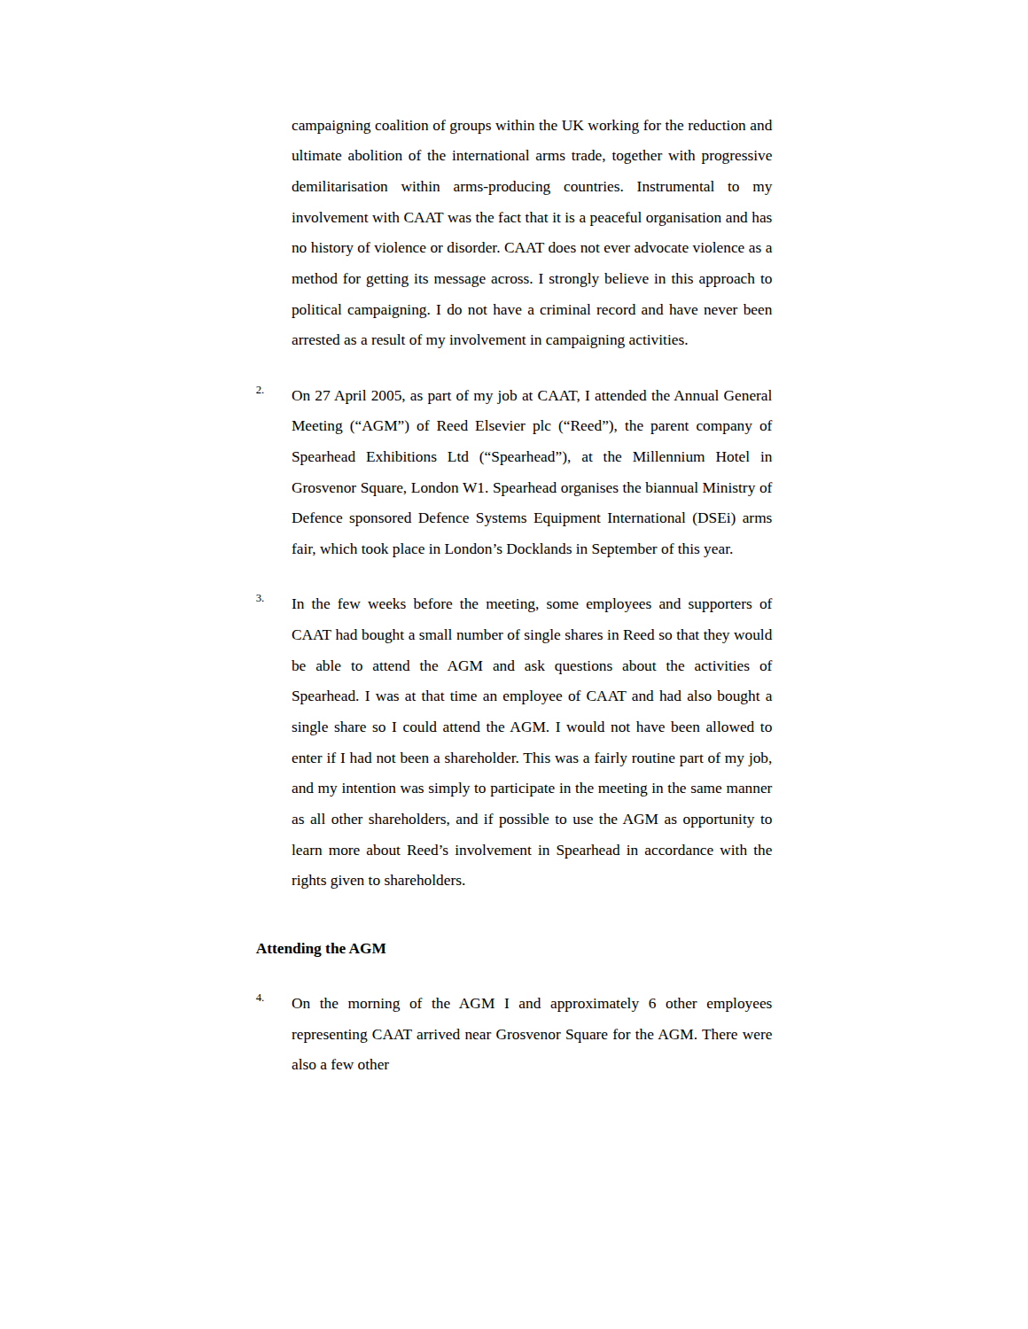campaigning coalition of groups within the UK working for the reduction and ultimate abolition of the international arms trade, together with progressive demilitarisation within arms-producing countries. Instrumental to my involvement with CAAT was the fact that it is a peaceful organisation and has no history of violence or disorder. CAAT does not ever advocate violence as a method for getting its message across. I strongly believe in this approach to political campaigning. I do not have a criminal record and have never been arrested as a result of my involvement in campaigning activities.
On 27 April 2005, as part of my job at CAAT, I attended the Annual General Meeting (“AGM”) of Reed Elsevier plc (“Reed”), the parent company of Spearhead Exhibitions Ltd (“Spearhead”), at the Millennium Hotel in Grosvenor Square, London W1. Spearhead organises the biannual Ministry of Defence sponsored Defence Systems Equipment International (DSEi) arms fair, which took place in London’s Docklands in September of this year.
In the few weeks before the meeting, some employees and supporters of CAAT had bought a small number of single shares in Reed so that they would be able to attend the AGM and ask questions about the activities of Spearhead. I was at that time an employee of CAAT and had also bought a single share so I could attend the AGM. I would not have been allowed to enter if I had not been a shareholder. This was a fairly routine part of my job, and my intention was simply to participate in the meeting in the same manner as all other shareholders, and if possible to use the AGM as opportunity to learn more about Reed’s involvement in Spearhead in accordance with the rights given to shareholders.
Attending the AGM
On the morning of the AGM I and approximately 6 other employees representing CAAT arrived near Grosvenor Square for the AGM. There were also a few other